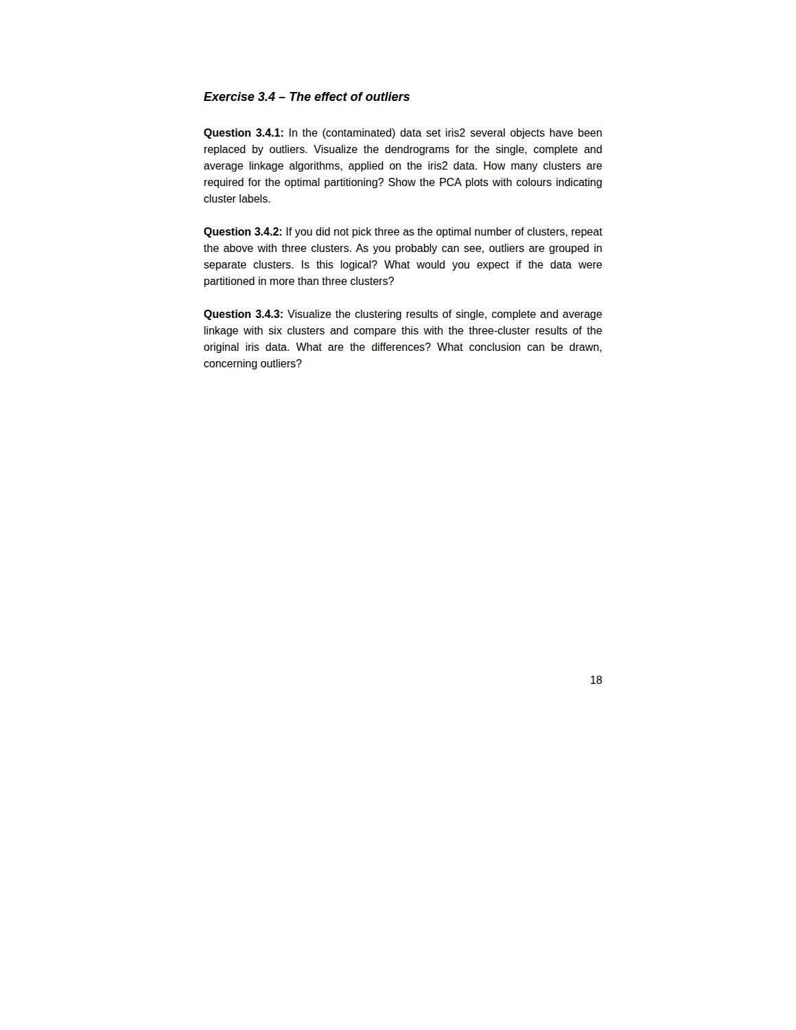Exercise 3.4 – The effect of outliers
Question 3.4.1: In the (contaminated) data set iris2 several objects have been replaced by outliers. Visualize the dendrograms for the single, complete and average linkage algorithms, applied on the iris2 data. How many clusters are required for the optimal partitioning? Show the PCA plots with colours indicating cluster labels.
Question 3.4.2: If you did not pick three as the optimal number of clusters, repeat the above with three clusters. As you probably can see, outliers are grouped in separate clusters. Is this logical? What would you expect if the data were partitioned in more than three clusters?
Question 3.4.3: Visualize the clustering results of single, complete and average linkage with six clusters and compare this with the three-cluster results of the original iris data. What are the differences? What conclusion can be drawn, concerning outliers?
18